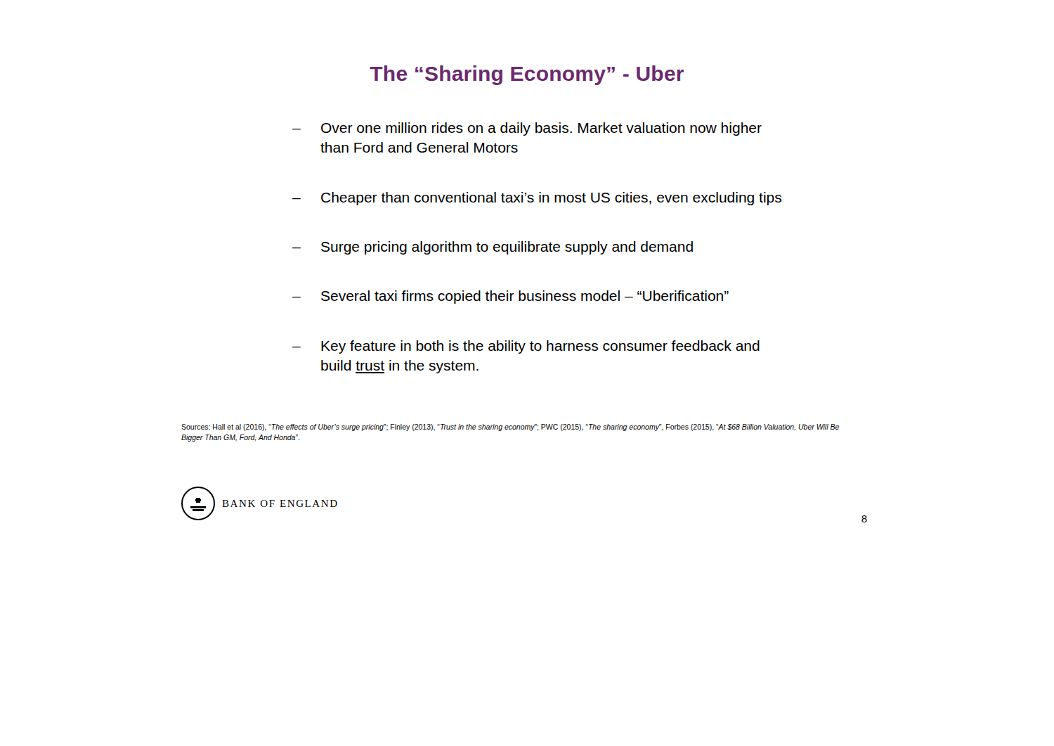The “Sharing Economy” - Uber
Over one million rides on a daily basis. Market valuation now higher than Ford and General Motors
Cheaper than conventional taxi’s in most US cities, even excluding tips
Surge pricing algorithm to equilibrate supply and demand
Several taxi firms copied their business model – “Uberification”
Key feature in both is the ability to harness consumer feedback and build trust in the system.
Sources: Hall et al (2016), “The effects of Uber’s surge pricing”; Finley (2013), “Trust in the sharing economy”; PWC (2015), “The sharing economy”, Forbes (2015), “At $68 Billion Valuation, Uber Will Be Bigger Than GM, Ford, And Honda”.
BANK OF ENGLAND
8